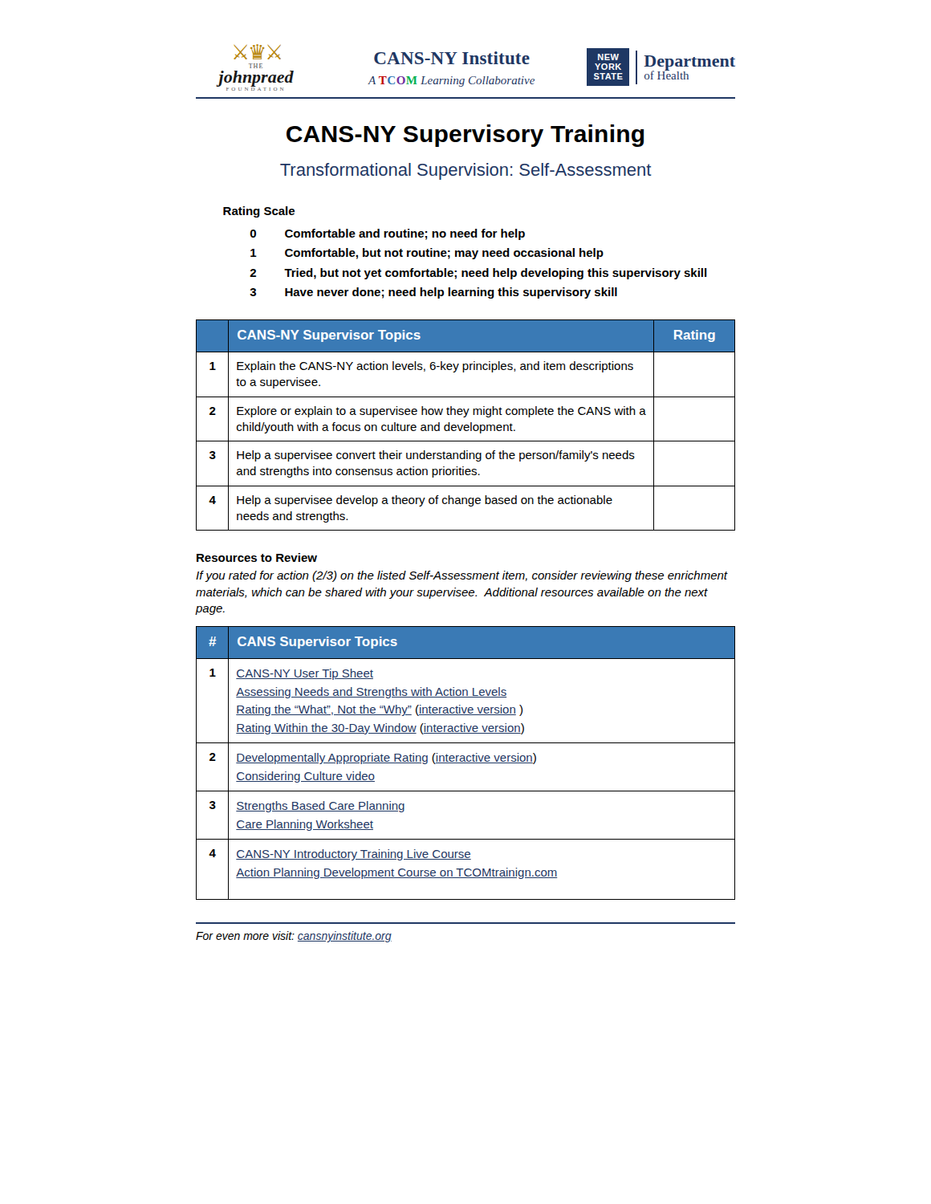⚔♛⚔
THE
johnpraed
FOUNDATION
CANS-NY Institute
A TCOM Learning Collaborative
NEW
YORK
STATE
Department
of Health
CANS-NY Supervisory Training
Transformational Supervision: Self-Assessment
Rating Scale
| 0 | Comfortable and routine; no need for help |
| 1 | Comfortable, but not routine; may need occasional help |
| 2 | Tried, but not yet comfortable; need help developing this supervisory skill |
| 3 | Have never done; need help learning this supervisory skill |
| | CANS-NY Supervisor Topics | Rating |
| --- | --- | --- |
| 1 | Explain the CANS-NY action levels, 6-key principles, and item descriptions to a supervisee. | |
| 2 | Explore or explain to a supervisee how they might complete the CANS with a child/youth with a focus on culture and development. | |
| 3 | Help a supervisee convert their understanding of the person/family's needs and strengths into consensus action priorities. | |
| 4 | Help a supervisee develop a theory of change based on the actionable needs and strengths. | |
Resources to Review
If you rated for action (2/3) on the listed Self-Assessment item, consider reviewing these enrichment materials, which can be shared with your supervisee. Additional resources available on the next page.
| # | CANS Supervisor Topics |
| --- | --- |
| 1 | CANS-NY User Tip Sheet Assessing Needs and Strengths with Action Levels Rating the “What”, Not the “Why” ( interactive version ) Rating Within the 30-Day Window ( interactive version ) |
| 2 | Developmentally Appropriate Rating ( interactive version ) Considering Culture video |
| 3 | Strengths Based Care Planning Care Planning Worksheet |
| 4 | CANS-NY Introductory Training Live Course Action Planning Development Course on TCOMtrainign.com |
For even more visit: cansnyinstitute.org